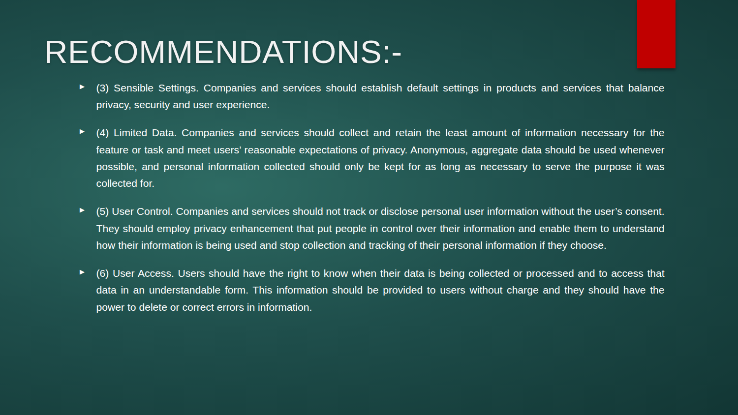RECOMMENDATIONS:-
(3) Sensible Settings. Companies and services should establish default settings in products and services that balance privacy, security and user experience.
(4) Limited Data. Companies and services should collect and retain the least amount of information necessary for the feature or task and meet users’ reasonable expectations of privacy. Anonymous, aggregate data should be used whenever possible, and personal information collected should only be kept for as long as necessary to serve the purpose it was collected for.
(5) User Control. Companies and services should not track or disclose personal user information without the user’s consent. They should employ privacy enhancement that put people in control over their information and enable them to understand how their information is being used and stop collection and tracking of their personal information if they choose.
(6) User Access. Users should have the right to know when their data is being collected or processed and to access that data in an understandable form. This information should be provided to users without charge and they should have the power to delete or correct errors in information.